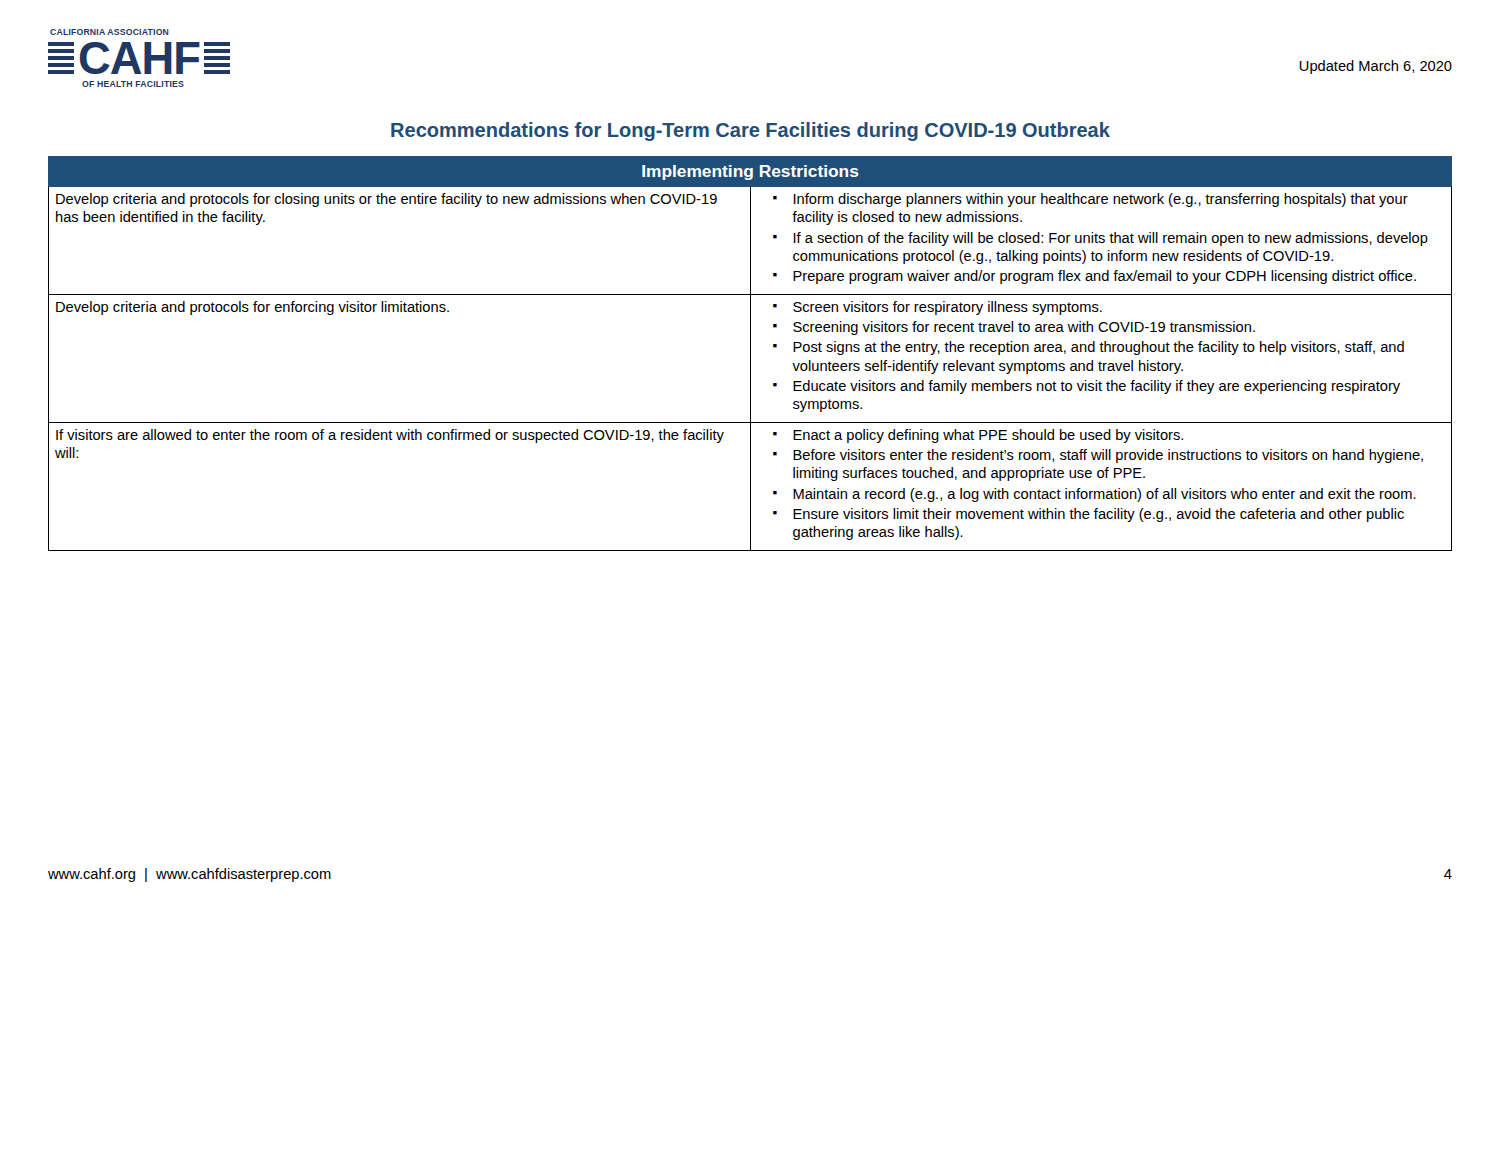CALIFORNIA ASSOCIATION
CAHF
OF HEALTH FACILITIES
Updated March 6, 2020
Recommendations for Long-Term Care Facilities during COVID-19 Outbreak
| Implementing Restrictions |
| --- |
| Develop criteria and protocols for closing units or the entire facility to new admissions when COVID-19 has been identified in the facility. | Inform discharge planners within your healthcare network (e.g., transferring hospitals) that your facility is closed to new admissions. If a section of the facility will be closed: For units that will remain open to new admissions, develop communications protocol (e.g., talking points) to inform new residents of COVID-19. Prepare program waiver and/or program flex and fax/email to your CDPH licensing district office. |
| Develop criteria and protocols for enforcing visitor limitations. | Screen visitors for respiratory illness symptoms. Screening visitors for recent travel to area with COVID-19 transmission. Post signs at the entry, the reception area, and throughout the facility to help visitors, staff, and volunteers self-identify relevant symptoms and travel history. Educate visitors and family members not to visit the facility if they are experiencing respiratory symptoms. |
| If visitors are allowed to enter the room of a resident with confirmed or suspected COVID-19, the facility will: | Enact a policy defining what PPE should be used by visitors. Before visitors enter the resident’s room, staff will provide instructions to visitors on hand hygiene, limiting surfaces touched, and appropriate use of PPE. Maintain a record (e.g., a log with contact information) of all visitors who enter and exit the room. Ensure visitors limit their movement within the facility (e.g., avoid the cafeteria and other public gathering areas like halls). |
www.cahf.org | www.cahfdisasterprep.com
4